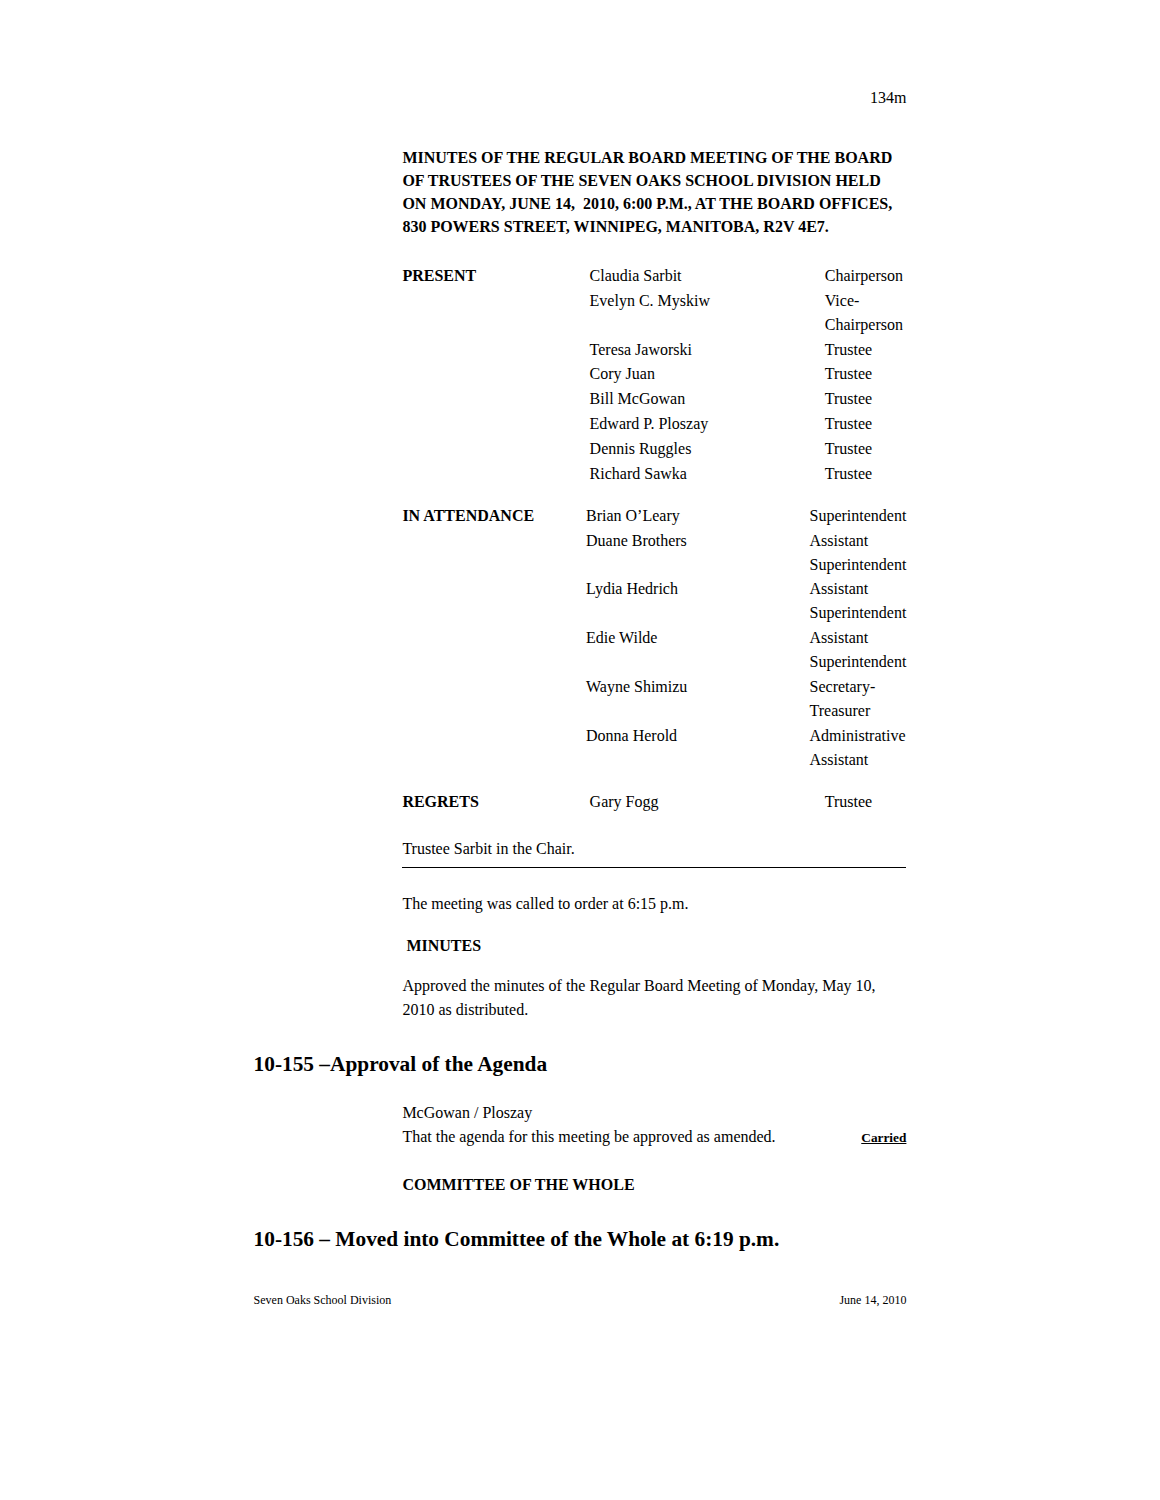134m
Minutes of the Regular Board Meeting of the Board of Trustees of the Seven Oaks School Division held on Monday, June 14, 2010, 6:00 p.m., at the Board Offices, 830 Powers Street, Winnipeg, Manitoba, R2V 4E7.
| PRESENT | Claudia Sarbit | Chairperson |
| | Evelyn C. Myskiw | Vice-Chairperson |
| | Teresa Jaworski | Trustee |
| | Cory Juan | Trustee |
| | Bill McGowan | Trustee |
| | Edward P. Ploszay | Trustee |
| | Dennis Ruggles | Trustee |
| | Richard Sawka | Trustee |
| IN ATTENDANCE | Brian O’Leary | Superintendent |
| | Duane Brothers | Assistant Superintendent |
| | Lydia Hedrich | Assistant Superintendent |
| | Edie Wilde | Assistant Superintendent |
| | Wayne Shimizu | Secretary-Treasurer |
| | Donna Herold | Administrative Assistant |
| REGRETS | Gary Fogg | Trustee |
Trustee Sarbit in the Chair.
The meeting was called to order at 6:15 p.m.
Minutes
Approved the minutes of the Regular Board Meeting of Monday, May 10, 2010 as distributed.
10-155 –Approval of the Agenda
McGowan / Ploszay
That the agenda for this meeting be approved as amended. Carried
Committee of the Whole
10-156 – Moved into Committee of the Whole at 6:19 p.m.
Seven Oaks School Division June 14, 2010